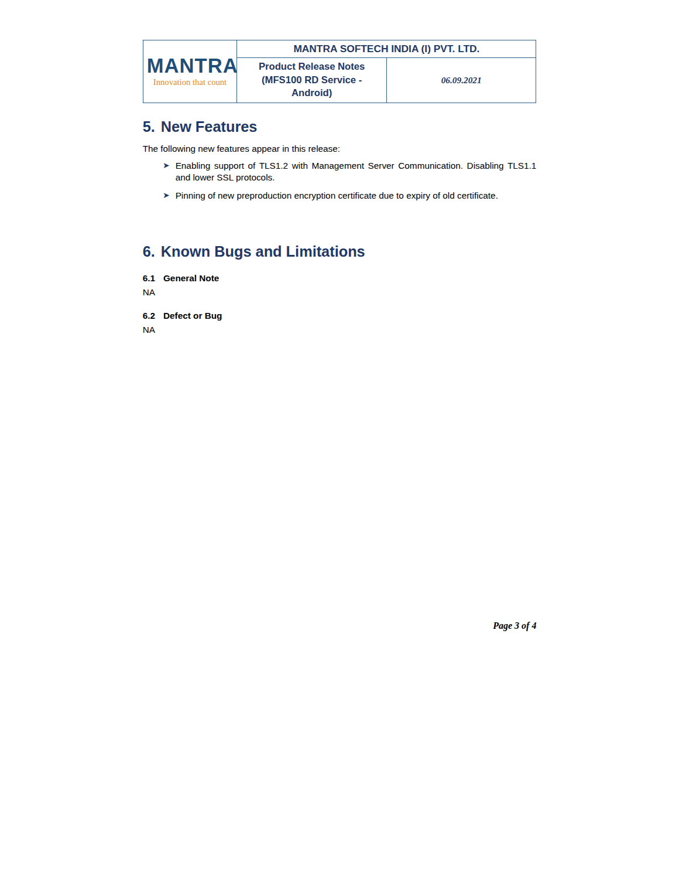| MANTRA Innovation that count | MANTRA SOFTECH INDIA (I) PVT. LTD. |
| Product Release Notes (MFS100 RD Service - Android) | 06.09.2021 |
5. New Features
The following new features appear in this release:
Enabling support of TLS1.2 with Management Server Communication. Disabling TLS1.1 and lower SSL protocols.
Pinning of new preproduction encryption certificate due to expiry of old certificate.
6. Known Bugs and Limitations
6.1 General Note
NA
6.2 Defect or Bug
NA
Page 3 of 4